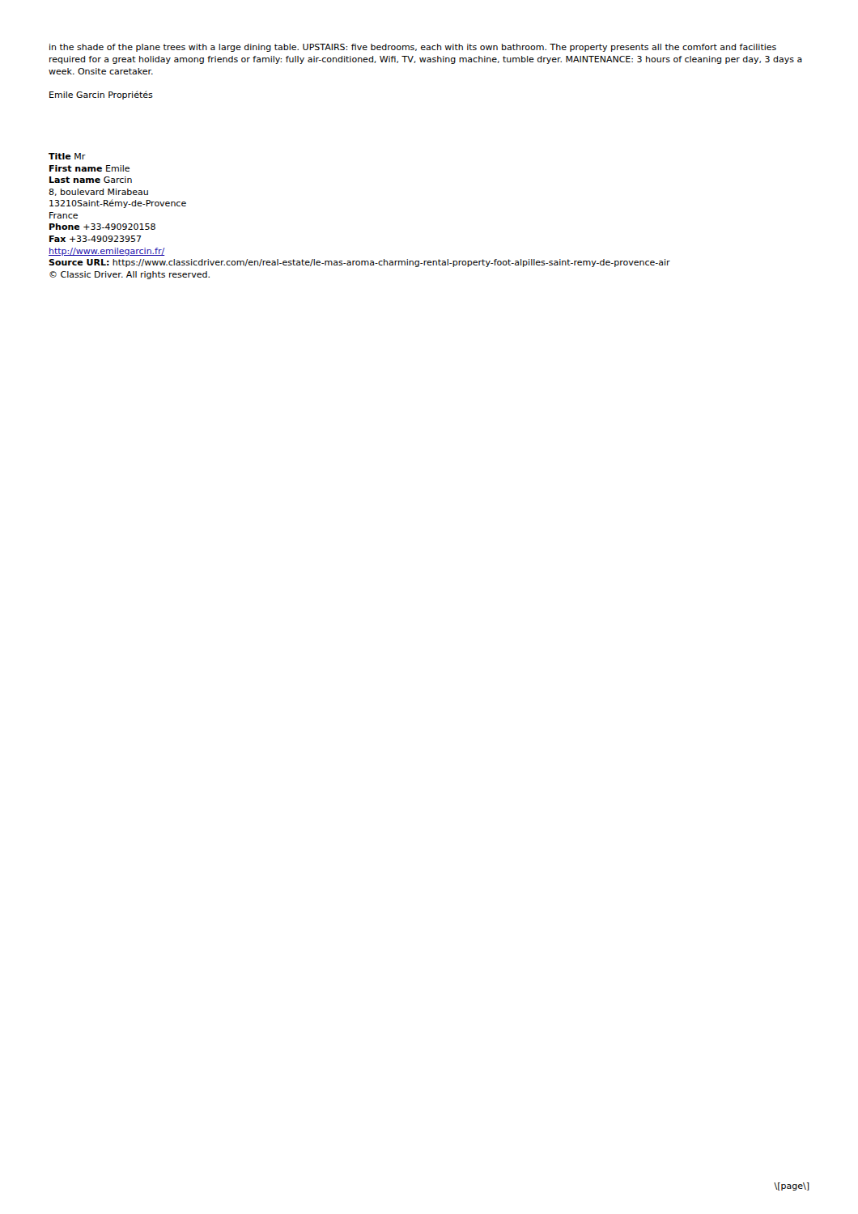in the shade of the plane trees with a large dining table. UPSTAIRS: five bedrooms, each with its own bathroom. The property presents all the comfort and facilities required for a great holiday among friends or family: fully air-conditioned, Wifi, TV, washing machine, tumble dryer. MAINTENANCE: 3 hours of cleaning per day, 3 days a week. Onsite caretaker.
Emile Garcin Propriétés
Title Mr
First name Emile
Last name Garcin
8, boulevard Mirabeau
13210Saint-Rémy-de-Provence
France
Phone +33-490920158
Fax +33-490923957
http://www.emilegarcin.fr/
Source URL: https://www.classicdriver.com/en/real-estate/le-mas-aroma-charming-rental-property-foot-alpilles-saint-remy-de-provence-air
© Classic Driver. All rights reserved.
\[page\]